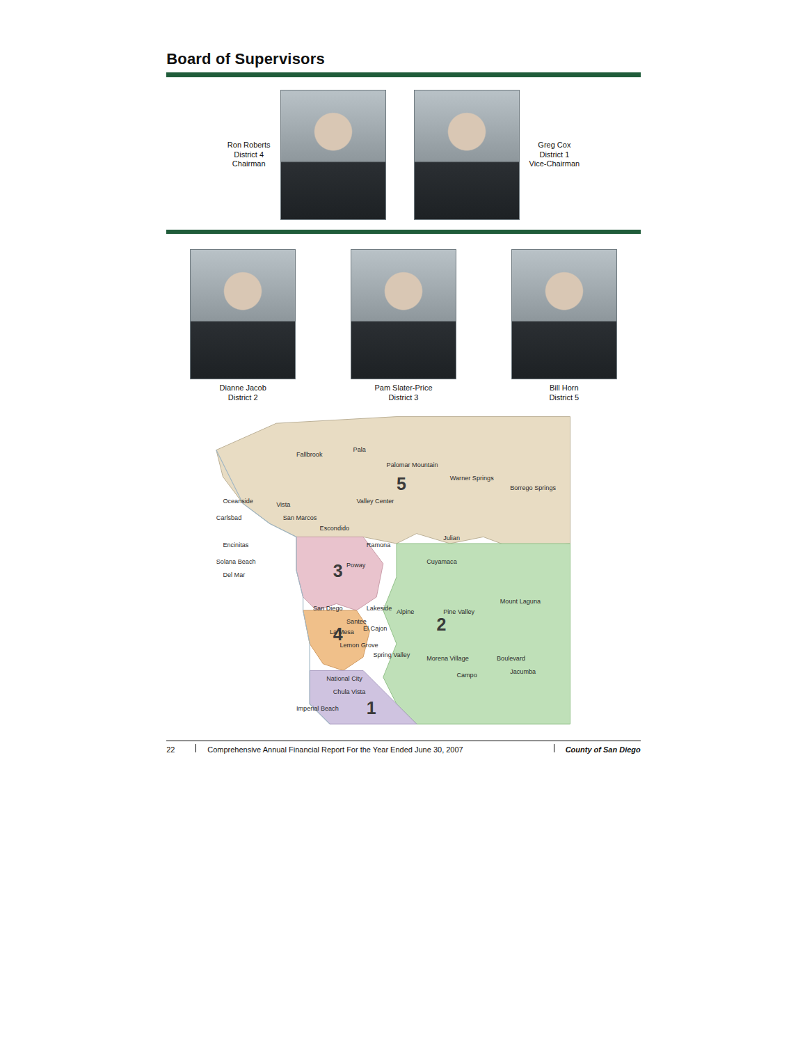Board of Supervisors
Ron Roberts
District 4
Chairman
Greg Cox
District 1
Vice-Chairman
Dianne Jacob
District 2
Pam Slater-Price
District 3
Bill Horn
District 5
5 2 3 4 1 Fallbrook Pala Palomar Mountain Warner Springs Borrego Springs Oceanside Vista Valley Center Carlsbad San Marcos Escondido Encinitas Ramona Julian Solana Beach Poway Cuyamaca Del Mar San Diego Lakeside Alpine Pine Valley Mount Laguna Santee La Mesa El Cajon Lemon Grove Spring Valley Morena Village Boulevard National City Chula Vista Campo Jacumba Imperial Beach
22 Comprehensive Annual Financial Report For the Year Ended June 30, 2007 County of San Diego